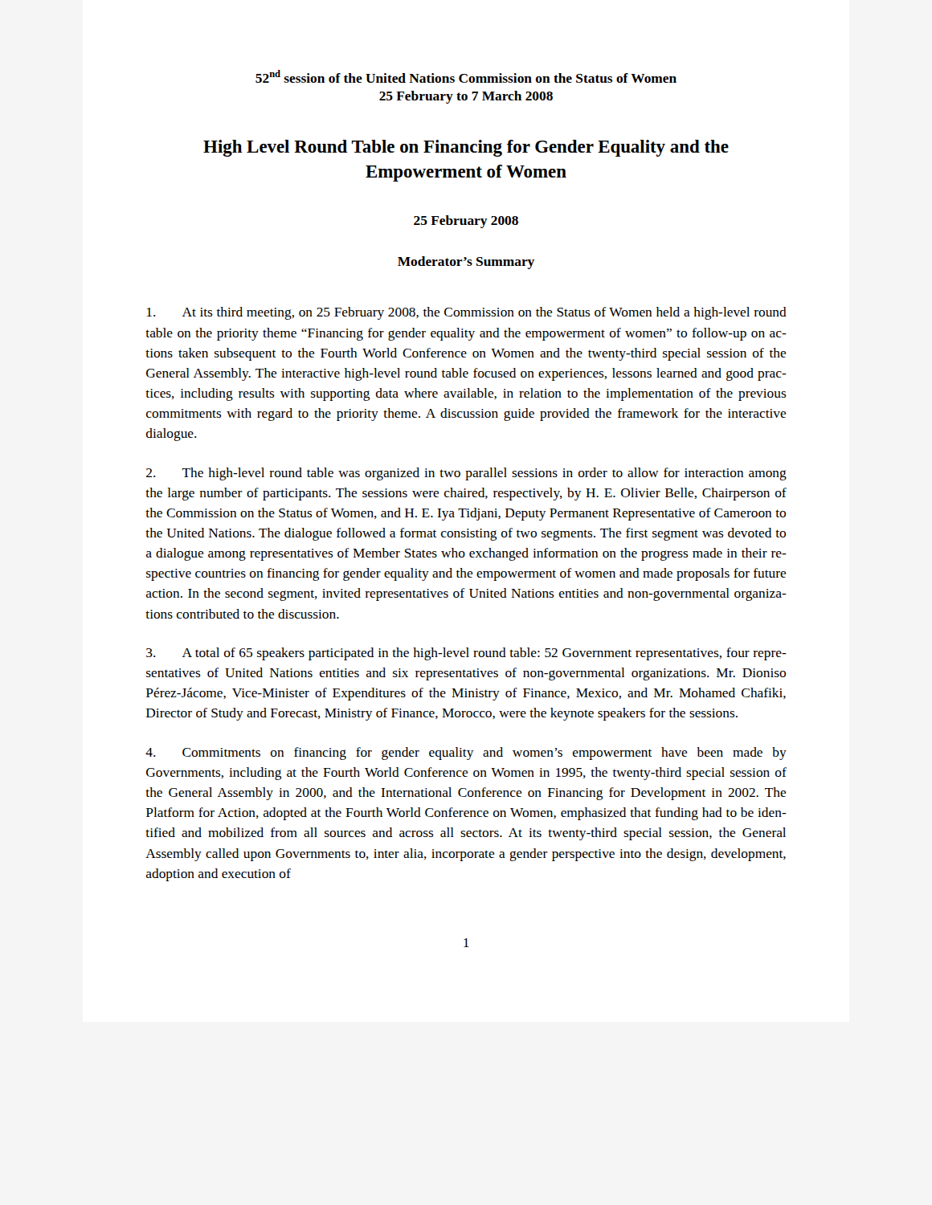52nd session of the United Nations Commission on the Status of Women 25 February to 7 March 2008
High Level Round Table on Financing for Gender Equality and the Empowerment of Women
25 February 2008
Moderator’s Summary
1. At its third meeting, on 25 February 2008, the Commission on the Status of Women held a high-level round table on the priority theme “Financing for gender equality and the empowerment of women” to follow-up on actions taken subsequent to the Fourth World Conference on Women and the twenty-third special session of the General Assembly. The interactive high-level round table focused on experiences, lessons learned and good practices, including results with supporting data where available, in relation to the implementation of the previous commitments with regard to the priority theme. A discussion guide provided the framework for the interactive dialogue.
2. The high-level round table was organized in two parallel sessions in order to allow for interaction among the large number of participants. The sessions were chaired, respectively, by H. E. Olivier Belle, Chairperson of the Commission on the Status of Women, and H. E. Iya Tidjani, Deputy Permanent Representative of Cameroon to the United Nations. The dialogue followed a format consisting of two segments. The first segment was devoted to a dialogue among representatives of Member States who exchanged information on the progress made in their respective countries on financing for gender equality and the empowerment of women and made proposals for future action. In the second segment, invited representatives of United Nations entities and non-governmental organizations contributed to the discussion.
3. A total of 65 speakers participated in the high-level round table: 52 Government representatives, four representatives of United Nations entities and six representatives of non-governmental organizations. Mr. Dioniso Pérez-Jácome, Vice-Minister of Expenditures of the Ministry of Finance, Mexico, and Mr. Mohamed Chafiki, Director of Study and Forecast, Ministry of Finance, Morocco, were the keynote speakers for the sessions.
4. Commitments on financing for gender equality and women’s empowerment have been made by Governments, including at the Fourth World Conference on Women in 1995, the twenty-third special session of the General Assembly in 2000, and the International Conference on Financing for Development in 2002. The Platform for Action, adopted at the Fourth World Conference on Women, emphasized that funding had to be identified and mobilized from all sources and across all sectors. At its twenty-third special session, the General Assembly called upon Governments to, inter alia, incorporate a gender perspective into the design, development, adoption and execution of
1